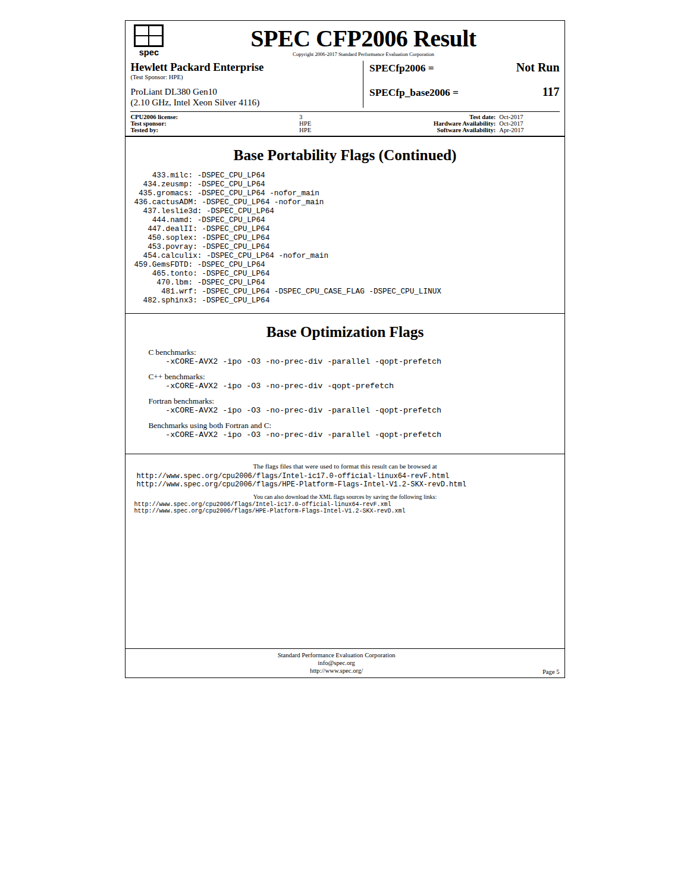spec
SPEC CFP2006 Result
Copyright 2006-2017 Standard Performance Evaluation Corporation
Hewlett Packard Enterprise
(Test Sponsor: HPE)
ProLiant DL380 Gen10 (2.10 GHz, Intel Xeon Silver 4116)
SPECfp2006 = Not Run
SPECfp_base2006 = 117
| CPU2006 license: | 3 |
| Test sponsor: | HPE |
| Tested by: | HPE |
| Test date: | Oct-2017 |
| Hardware Availability: | Oct-2017 |
| Software Availability: | Apr-2017 |
Base Portability Flags (Continued)
    433.milc: -DSPEC_CPU_LP64
  434.zeusmp: -DSPEC_CPU_LP64
 435.gromacs: -DSPEC_CPU_LP64 -nofor_main
436.cactusADM: -DSPEC_CPU_LP64 -nofor_main
  437.leslie3d: -DSPEC_CPU_LP64
    444.namd: -DSPEC_CPU_LP64
   447.dealII: -DSPEC_CPU_LP64
   450.soplex: -DSPEC_CPU_LP64
   453.povray: -DSPEC_CPU_LP64
  454.calculix: -DSPEC_CPU_LP64 -nofor_main
459.GemsFDTD: -DSPEC_CPU_LP64
    465.tonto: -DSPEC_CPU_LP64
     470.lbm: -DSPEC_CPU_LP64
      481.wrf: -DSPEC_CPU_LP64 -DSPEC_CPU_CASE_FLAG -DSPEC_CPU_LINUX
  482.sphinx3: -DSPEC_CPU_LP64
Base Optimization Flags
C benchmarks:
-xCORE-AVX2 -ipo -O3 -no-prec-div -parallel -qopt-prefetch
C++ benchmarks:
-xCORE-AVX2 -ipo -O3 -no-prec-div -qopt-prefetch
Fortran benchmarks:
-xCORE-AVX2 -ipo -O3 -no-prec-div -parallel -qopt-prefetch
Benchmarks using both Fortran and C:
-xCORE-AVX2 -ipo -O3 -no-prec-div -parallel -qopt-prefetch
The flags files that were used to format this result can be browsed at
http://www.spec.org/cpu2006/flags/Intel-ic17.0-official-linux64-revF.html
http://www.spec.org/cpu2006/flags/HPE-Platform-Flags-Intel-V1.2-SKX-revD.html
You can also download the XML flags sources by saving the following links:
http://www.spec.org/cpu2006/flags/Intel-ic17.0-official-linux64-revF.xml
http://www.spec.org/cpu2006/flags/HPE-Platform-Flags-Intel-V1.2-SKX-revD.xml
Standard Performance Evaluation Corporation
info@spec.org
http://www.spec.org/
Page 5